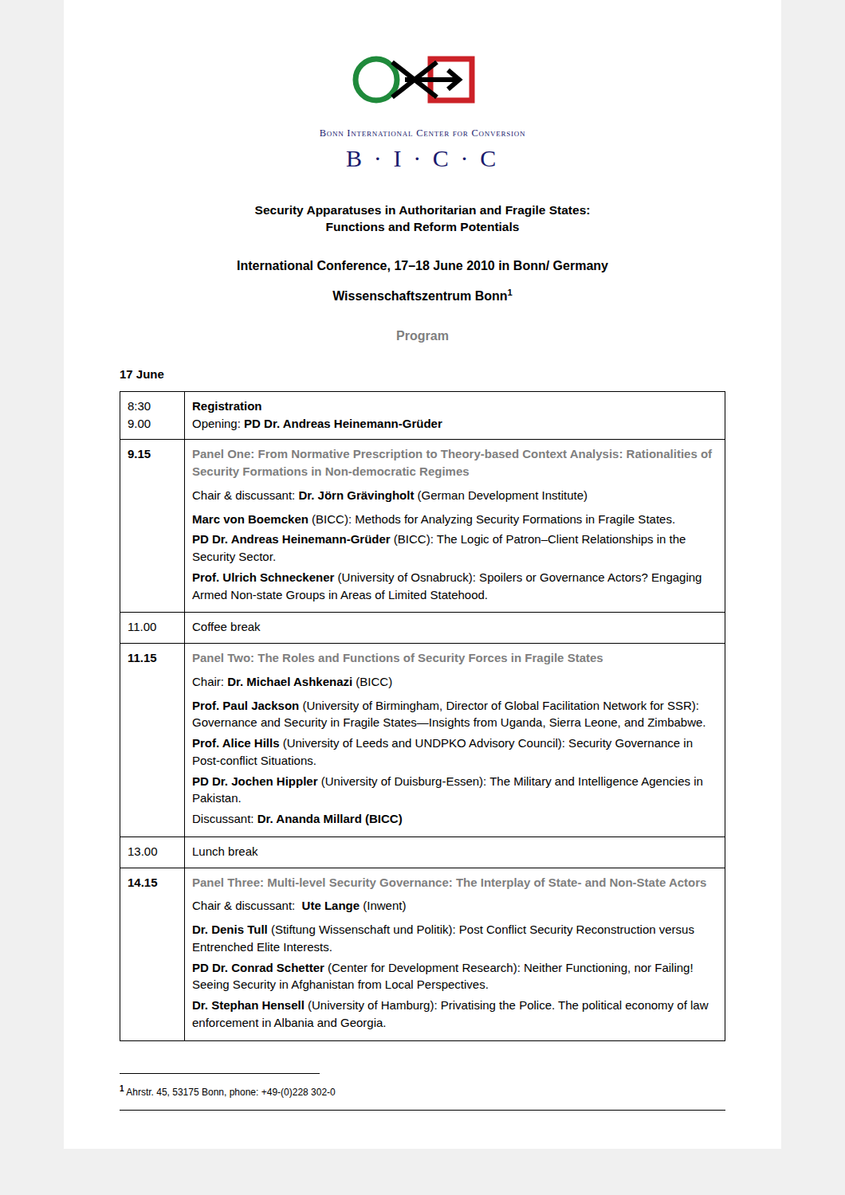Bonn International Center for Conversion
B · I · C · C
Security Apparatuses in Authoritarian and Fragile States:
Functions and Reform Potentials
International Conference, 17–18 June 2010 in Bonn/ Germany
Wissenschaftszentrum Bonn1
Program
17 June
| 8:30 9.00 | Registration Opening: PD Dr. Andreas Heinemann-Grüder |
| 9.15 | Panel One: From Normative Prescription to Theory-based Context Analysis: Rationalities of Security Formations in Non-democratic Regimes Chair & discussant: Dr. Jörn Grävingholt (German Development Institute) Marc von Boemcken (BICC): Methods for Analyzing Security Formations in Fragile States. PD Dr. Andreas Heinemann-Grüder (BICC): The Logic of Patron–Client Relationships in the Security Sector. Prof. Ulrich Schneckener (University of Osnabruck): Spoilers or Governance Actors? Engaging Armed Non-state Groups in Areas of Limited Statehood. |
| 11.00 | Coffee break |
| 11.15 | Panel Two: The Roles and Functions of Security Forces in Fragile States Chair: Dr. Michael Ashkenazi (BICC) Prof. Paul Jackson (University of Birmingham, Director of Global Facilitation Network for SSR): Governance and Security in Fragile States—Insights from Uganda, Sierra Leone, and Zimbabwe. Prof. Alice Hills (University of Leeds and UNDPKO Advisory Council): Security Governance in Post-conflict Situations. PD Dr. Jochen Hippler (University of Duisburg-Essen): The Military and Intelligence Agencies in Pakistan. Discussant: Dr. Ananda Millard (BICC) |
| 13.00 | Lunch break |
| 14.15 | Panel Three: Multi-level Security Governance: The Interplay of State- and Non-State Actors Chair & discussant: Ute Lange (Inwent) Dr. Denis Tull (Stiftung Wissenschaft und Politik): Post Conflict Security Reconstruction versus Entrenched Elite Interests. PD Dr. Conrad Schetter (Center for Development Research): Neither Functioning, nor Failing! Seeing Security in Afghanistan from Local Perspectives. Dr. Stephan Hensell (University of Hamburg): Privatising the Police. The political economy of law enforcement in Albania and Georgia. |
1 Ahrstr. 45, 53175 Bonn, phone: +49-(0)228 302-0